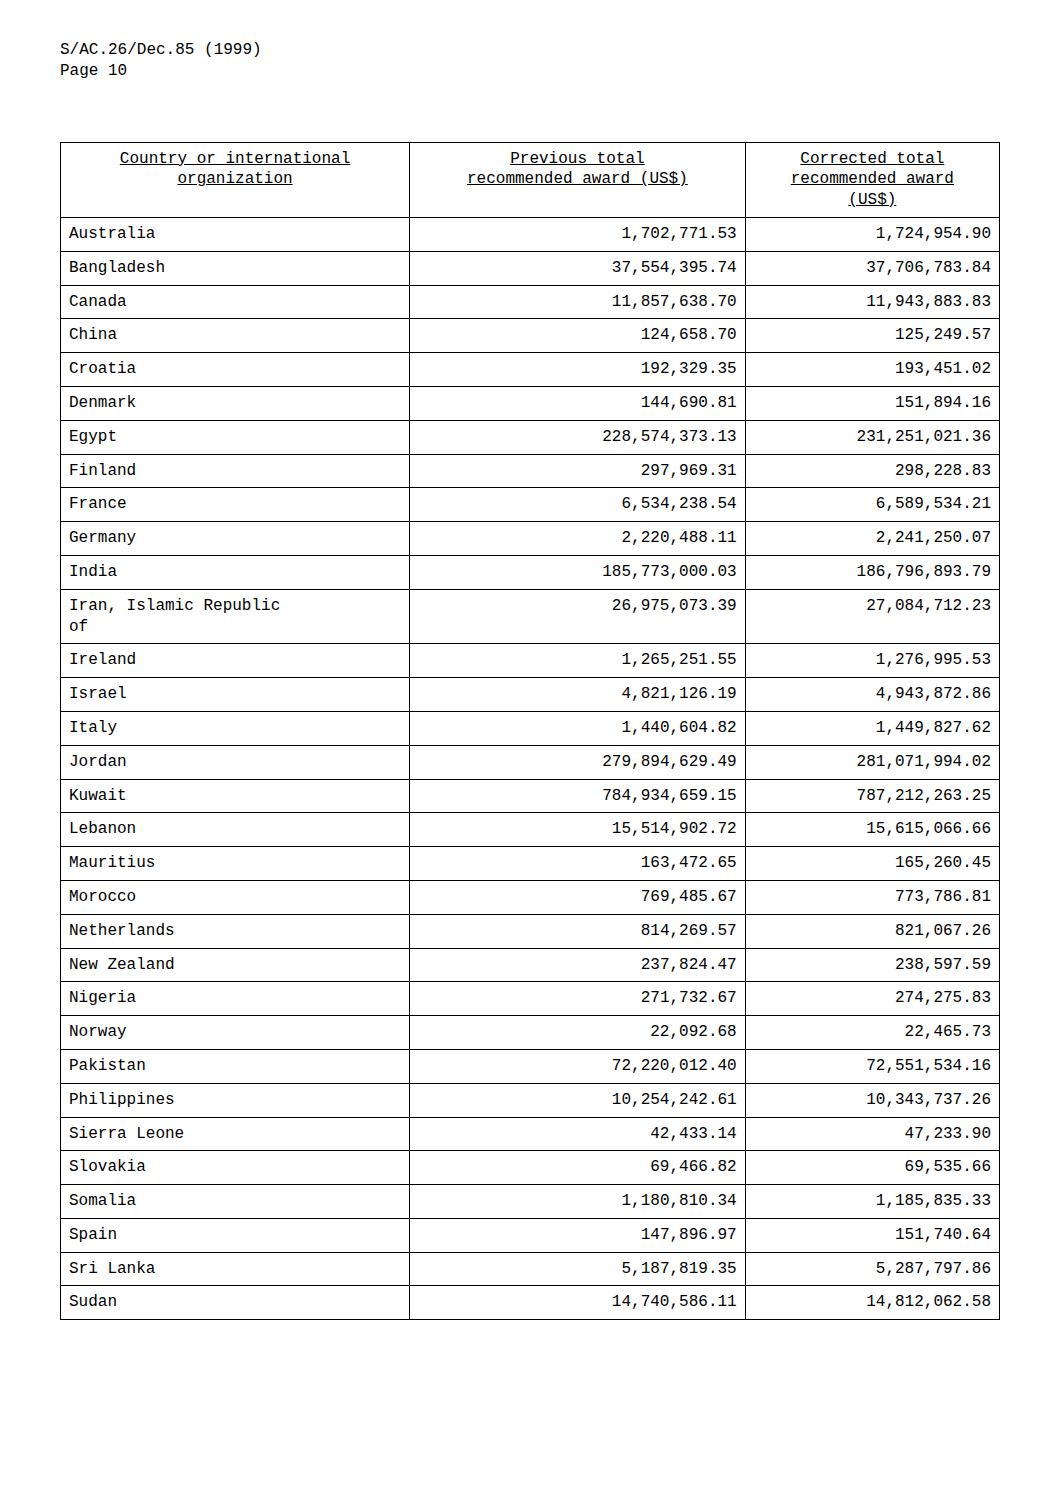S/AC.26/Dec.85 (1999)
Page 10
| Country or international organization | Previous total recommended award (US$) | Corrected total recommended award (US$) |
| --- | --- | --- |
| Australia | 1,702,771.53 | 1,724,954.90 |
| Bangladesh | 37,554,395.74 | 37,706,783.84 |
| Canada | 11,857,638.70 | 11,943,883.83 |
| China | 124,658.70 | 125,249.57 |
| Croatia | 192,329.35 | 193,451.02 |
| Denmark | 144,690.81 | 151,894.16 |
| Egypt | 228,574,373.13 | 231,251,021.36 |
| Finland | 297,969.31 | 298,228.83 |
| France | 6,534,238.54 | 6,589,534.21 |
| Germany | 2,220,488.11 | 2,241,250.07 |
| India | 185,773,000.03 | 186,796,893.79 |
| Iran, Islamic Republic of | 26,975,073.39 | 27,084,712.23 |
| Ireland | 1,265,251.55 | 1,276,995.53 |
| Israel | 4,821,126.19 | 4,943,872.86 |
| Italy | 1,440,604.82 | 1,449,827.62 |
| Jordan | 279,894,629.49 | 281,071,994.02 |
| Kuwait | 784,934,659.15 | 787,212,263.25 |
| Lebanon | 15,514,902.72 | 15,615,066.66 |
| Mauritius | 163,472.65 | 165,260.45 |
| Morocco | 769,485.67 | 773,786.81 |
| Netherlands | 814,269.57 | 821,067.26 |
| New Zealand | 237,824.47 | 238,597.59 |
| Nigeria | 271,732.67 | 274,275.83 |
| Norway | 22,092.68 | 22,465.73 |
| Pakistan | 72,220,012.40 | 72,551,534.16 |
| Philippines | 10,254,242.61 | 10,343,737.26 |
| Sierra Leone | 42,433.14 | 47,233.90 |
| Slovakia | 69,466.82 | 69,535.66 |
| Somalia | 1,180,810.34 | 1,185,835.33 |
| Spain | 147,896.97 | 151,740.64 |
| Sri Lanka | 5,187,819.35 | 5,287,797.86 |
| Sudan | 14,740,586.11 | 14,812,062.58 |